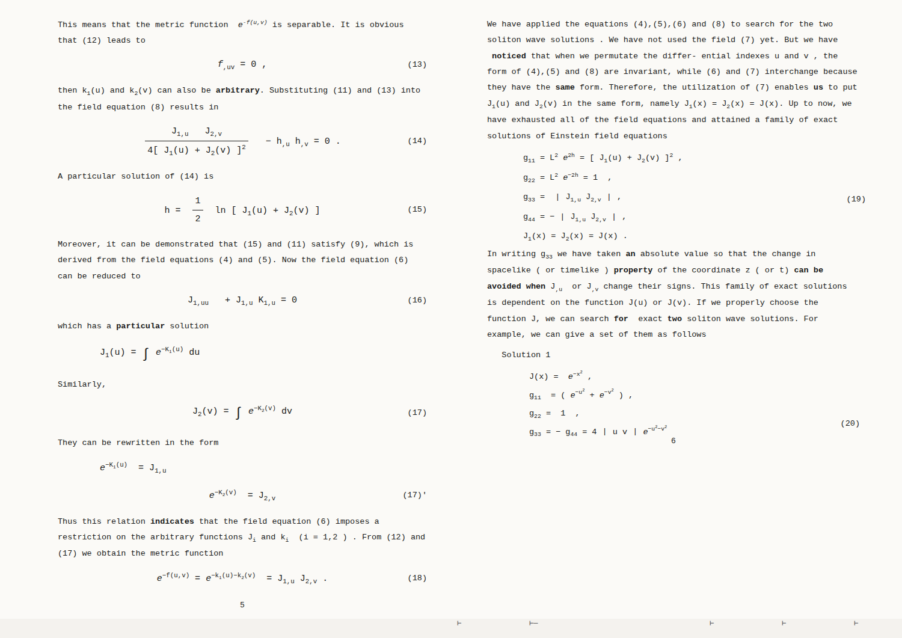This means that the metric function e-f(u,v) is separable. It is obvious that (12) leads to
f,uv = 0 , (13)
then k1(u) and k2(v) can also be arbitrary. Substituting (11) and (13) into the field equation (8) results in
J1,u J2,v 4[ J1(u) + J2(v) ]2 − h,u h,v = 0 . (14)
A particular solution of (14) is
h = 12 ln [ J1(u) + J2(v) ] (15)
Moreover, it can be demonstrated that (15) and (11) satisfy (9), which is derived from the field equations (4) and (5). Now the field equation (6) can be reduced to
J1,uu + J1,u K1,u = 0 (16)
which has a particular solution
J1(u) = ∫ e−K1(u) du
Similarly,
J2(v) = ∫ e−K2(v) dv (17)
They can be rewritten in the form
e−K1(u) = J1,u
e−K2(v) = J2,v (17)′
Thus this relation indicates that the field equation (6) imposes a restriction on the arbitrary functions Ji and ki (i = 1,2 ) . From (12) and (17) we obtain the metric function
e−f(u,v) = e−k1(u)−k2(v) = J1,u J2,v . (18)
5
We have applied the equations (4),(5),(6) and (8) to search for the two soliton wave solutions . We have not used the field (7) yet. But we have noticed that when we permutate the differ- ential indexes u and v , the form of (4),(5) and (8) are invariant, while (6) and (7) interchange because they have the same form. Therefore, the utilization of (7) enables us to put J1(u) and J2(v) in the same form, namely J1(x) = J2(x) = J(x). Up to now, we have exhausted all of the field equations and attained a family of exact solutions of Einstein field equations
g11 = L2 e2h = [ J1(u) + J2(v) ]2 ,
g22 = L2 e−2h = 1 ,
g33 = | J1,u J2,v | ,
g44 = − | J1,u J2,v | ,
J1(x) = J2(x) = J(x) .
(19)
In writing g33 we have taken an absolute value so that the change in spacelike ( or timelike ) property of the coordinate z ( or t) can be avoided when J,u or J,v change their signs. This family of exact solutions is dependent on the function J(u) or J(v). If we properly choose the function J, we can search for exact two soliton wave solutions. For example, we can give a set of them as follows
Solution 1
J(x) = e−x2 ,
g11 = ( e−u2 + e−v2 ) ,
g22 = 1 ,
g33 = − g44 = 4 | u v | e−u2−v2
(20)
6
⊢ ⊢— ⊢ ⊢ ⊢